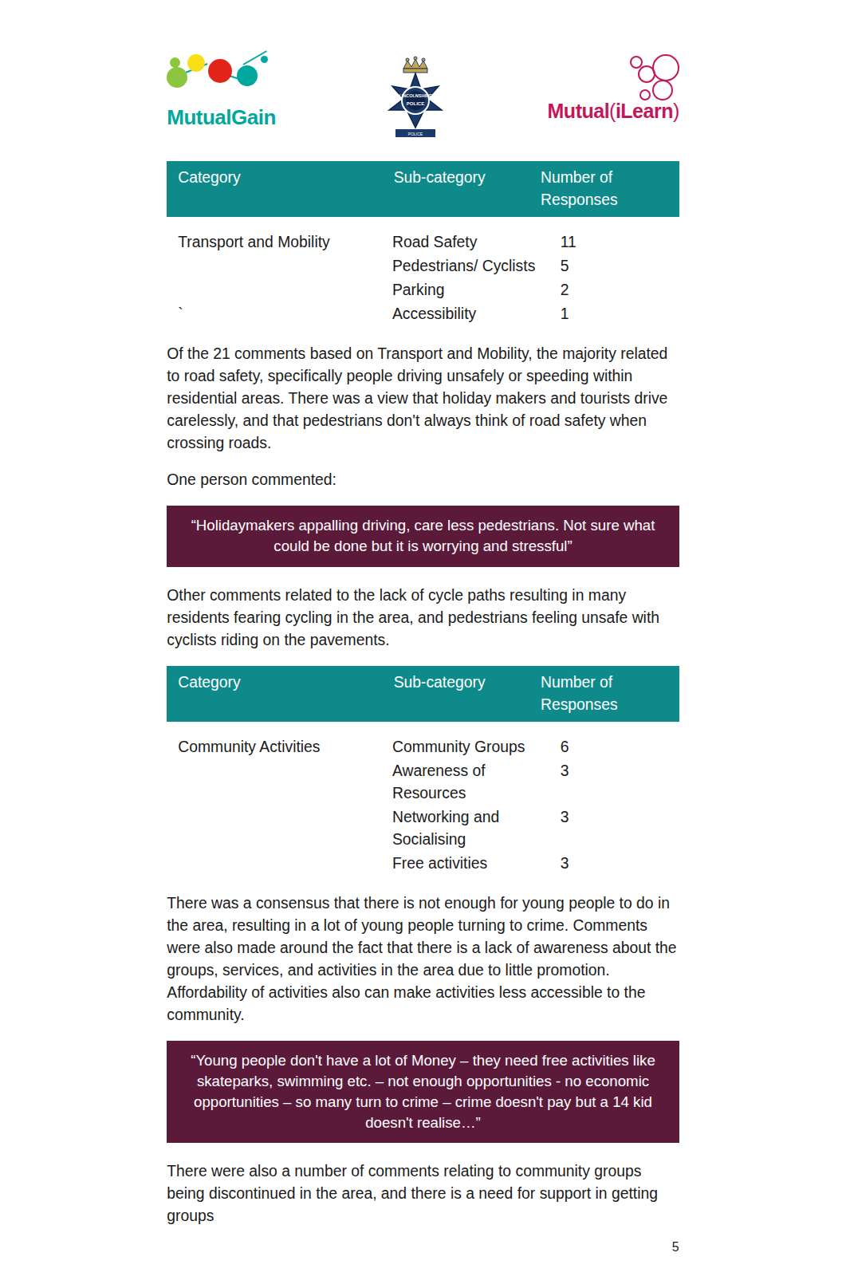Mutual Gain
LINCOLNSHIRE POLICE POLICE
Mutual(iLearn)
Category
Sub-category
Number of Responses
| Transport and Mobility | Road Safety | 11 |
| | Pedestrians/ Cyclists | 5 |
| | Parking | 2 |
| ` | Accessibility | 1 |
Of the 21 comments based on Transport and Mobility, the majority related to road safety, specifically people driving unsafely or speeding within residential areas. There was a view that holiday makers and tourists drive carelessly, and that pedestrians don't always think of road safety when crossing roads.
One person commented:
“Holidaymakers appalling driving, care less pedestrians. Not sure what could be done but it is worrying and stressful”
Other comments related to the lack of cycle paths resulting in many residents fearing cycling in the area, and pedestrians feeling unsafe with cyclists riding on the pavements.
Category
Sub-category
Number of Responses
| Community Activities | Community Groups | 6 |
| | Awareness of Resources | 3 |
| | Networking and Socialising | 3 |
| | Free activities | 3 |
There was a consensus that there is not enough for young people to do in the area, resulting in a lot of young people turning to crime. Comments were also made around the fact that there is a lack of awareness about the groups, services, and activities in the area due to little promotion. Affordability of activities also can make activities less accessible to the community.
“Young people don't have a lot of Money – they need free activities like skateparks, swimming etc. – not enough opportunities - no economic opportunities – so many turn to crime – crime doesn't pay but a 14 kid doesn't realise…”
There were also a number of comments relating to community groups being discontinued in the area, and there is a need for support in getting groups
5